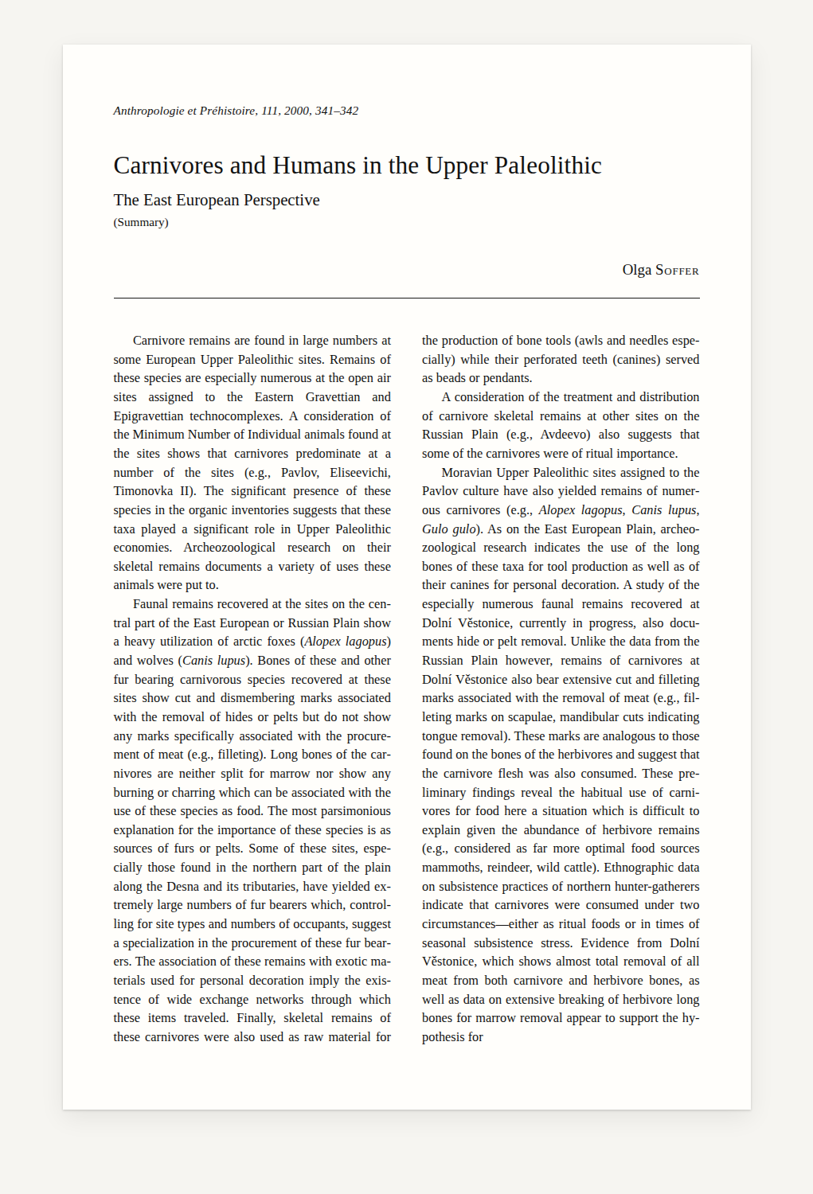Anthropologie et Préhistoire, 111, 2000, 341–342
Carnivores and Humans in the Upper Paleolithic
The East European Perspective
(Summary)
Olga Soffer
Carnivore remains are found in large numbers at some European Upper Paleolithic sites. Remains of these species are especially numerous at the open air sites assigned to the Eastern Gravettian and Epigravettian technocomplexes. A consideration of the Minimum Number of Individual animals found at the sites shows that carnivores predominate at a number of the sites (e.g., Pavlov, Eliseevichi, Timonovka II). The significant presence of these species in the organic inventories suggests that these taxa played a significant role in Upper Paleolithic economies. Archeozoological research on their skeletal remains documents a variety of uses these animals were put to.
Faunal remains recovered at the sites on the central part of the East European or Russian Plain show a heavy utilization of arctic foxes (Alopex lagopus) and wolves (Canis lupus). Bones of these and other fur bearing carnivorous species recovered at these sites show cut and dismembering marks associated with the removal of hides or pelts but do not show any marks specifically associated with the procurement of meat (e.g., filleting). Long bones of the carnivores are neither split for marrow nor show any burning or charring which can be associated with the use of these species as food. The most parsimonious explanation for the importance of these species is as sources of furs or pelts. Some of these sites, especially those found in the northern part of the plain along the Desna and its tributaries, have yielded extremely large numbers of fur bearers which, controlling for site types and numbers of occupants, suggest a specialization in the procurement of these fur bearers. The association of these remains with exotic materials used for personal decoration imply the existence of wide exchange networks through which these items traveled. Finally, skeletal remains of these carnivores were also used as raw material for the production of bone tools (awls and needles especially) while their perforated teeth (canines) served as beads or pendants.
A consideration of the treatment and distribution of carnivore skeletal remains at other sites on the Russian Plain (e.g., Avdeevo) also suggests that some of the carnivores were of ritual importance.
Moravian Upper Paleolithic sites assigned to the Pavlov culture have also yielded remains of numerous carnivores (e.g., Alopex lagopus, Canis lupus, Gulo gulo). As on the East European Plain, archeozoological research indicates the use of the long bones of these taxa for tool production as well as of their canines for personal decoration. A study of the especially numerous faunal remains recovered at Dolní Věstonice, currently in progress, also documents hide or pelt removal. Unlike the data from the Russian Plain however, remains of carnivores at Dolní Věstonice also bear extensive cut and filleting marks associated with the removal of meat (e.g., filleting marks on scapulae, mandibular cuts indicating tongue removal). These marks are analogous to those found on the bones of the herbivores and suggest that the carnivore flesh was also consumed. These preliminary findings reveal the habitual use of carnivores for food here a situation which is difficult to explain given the abundance of herbivore remains (e.g., considered as far more optimal food sources mammoths, reindeer, wild cattle). Ethnographic data on subsistence practices of northern hunter-gatherers indicate that carnivores were consumed under two circumstances—either as ritual foods or in times of seasonal subsistence stress. Evidence from Dolní Věstonice, which shows almost total removal of all meat from both carnivore and herbivore bones, as well as data on extensive breaking of herbivore long bones for marrow removal appear to support the hypothesis for